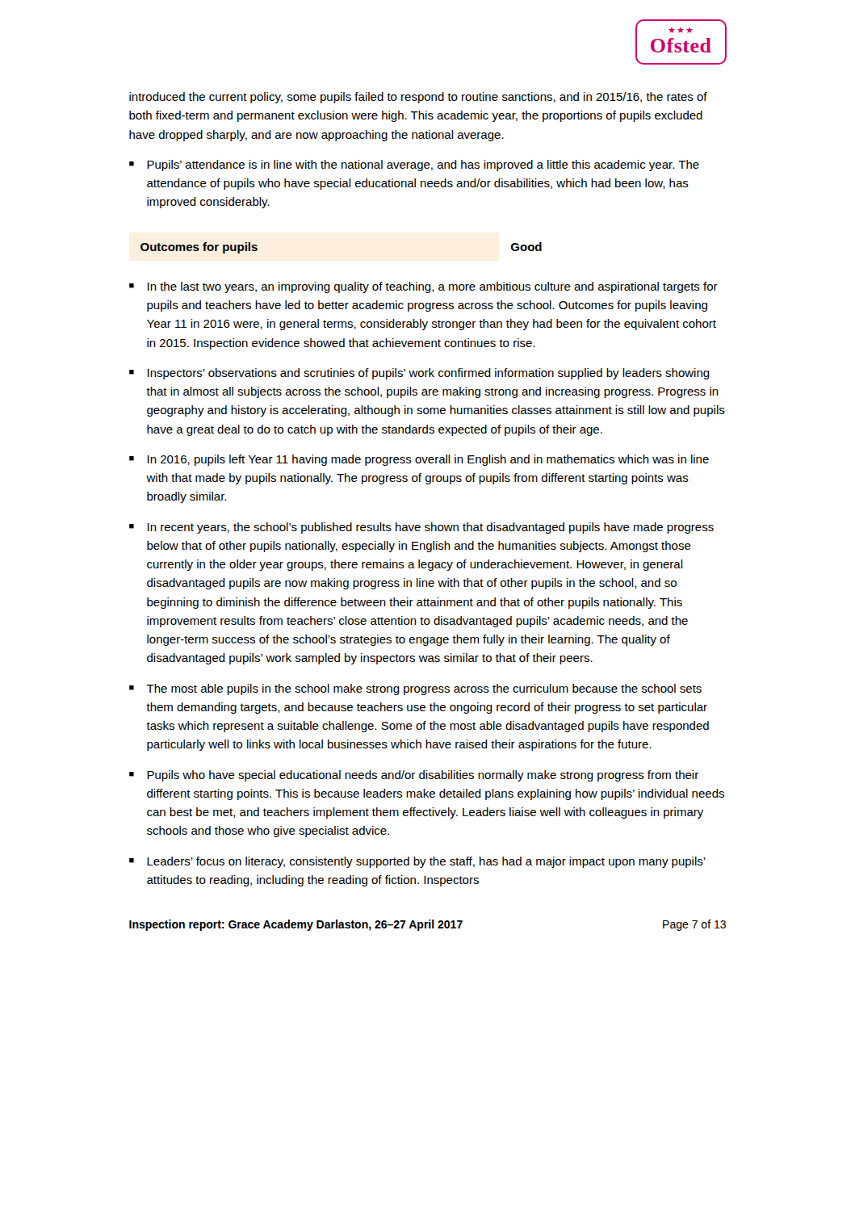★★★ Ofsted
introduced the current policy, some pupils failed to respond to routine sanctions, and in 2015/16, the rates of both fixed-term and permanent exclusion were high. This academic year, the proportions of pupils excluded have dropped sharply, and are now approaching the national average.
Pupils’ attendance is in line with the national average, and has improved a little this academic year. The attendance of pupils who have special educational needs and/or disabilities, which had been low, has improved considerably.
Outcomes for pupils
Good
In the last two years, an improving quality of teaching, a more ambitious culture and aspirational targets for pupils and teachers have led to better academic progress across the school. Outcomes for pupils leaving Year 11 in 2016 were, in general terms, considerably stronger than they had been for the equivalent cohort in 2015. Inspection evidence showed that achievement continues to rise.
Inspectors’ observations and scrutinies of pupils’ work confirmed information supplied by leaders showing that in almost all subjects across the school, pupils are making strong and increasing progress. Progress in geography and history is accelerating, although in some humanities classes attainment is still low and pupils have a great deal to do to catch up with the standards expected of pupils of their age.
In 2016, pupils left Year 11 having made progress overall in English and in mathematics which was in line with that made by pupils nationally. The progress of groups of pupils from different starting points was broadly similar.
In recent years, the school’s published results have shown that disadvantaged pupils have made progress below that of other pupils nationally, especially in English and the humanities subjects. Amongst those currently in the older year groups, there remains a legacy of underachievement. However, in general disadvantaged pupils are now making progress in line with that of other pupils in the school, and so beginning to diminish the difference between their attainment and that of other pupils nationally. This improvement results from teachers’ close attention to disadvantaged pupils’ academic needs, and the longer-term success of the school’s strategies to engage them fully in their learning. The quality of disadvantaged pupils’ work sampled by inspectors was similar to that of their peers.
The most able pupils in the school make strong progress across the curriculum because the school sets them demanding targets, and because teachers use the ongoing record of their progress to set particular tasks which represent a suitable challenge. Some of the most able disadvantaged pupils have responded particularly well to links with local businesses which have raised their aspirations for the future.
Pupils who have special educational needs and/or disabilities normally make strong progress from their different starting points. This is because leaders make detailed plans explaining how pupils’ individual needs can best be met, and teachers implement them effectively. Leaders liaise well with colleagues in primary schools and those who give specialist advice.
Leaders’ focus on literacy, consistently supported by the staff, has had a major impact upon many pupils’ attitudes to reading, including the reading of fiction. Inspectors
Inspection report: Grace Academy Darlaston, 26–27 April 2017
Page 7 of 13